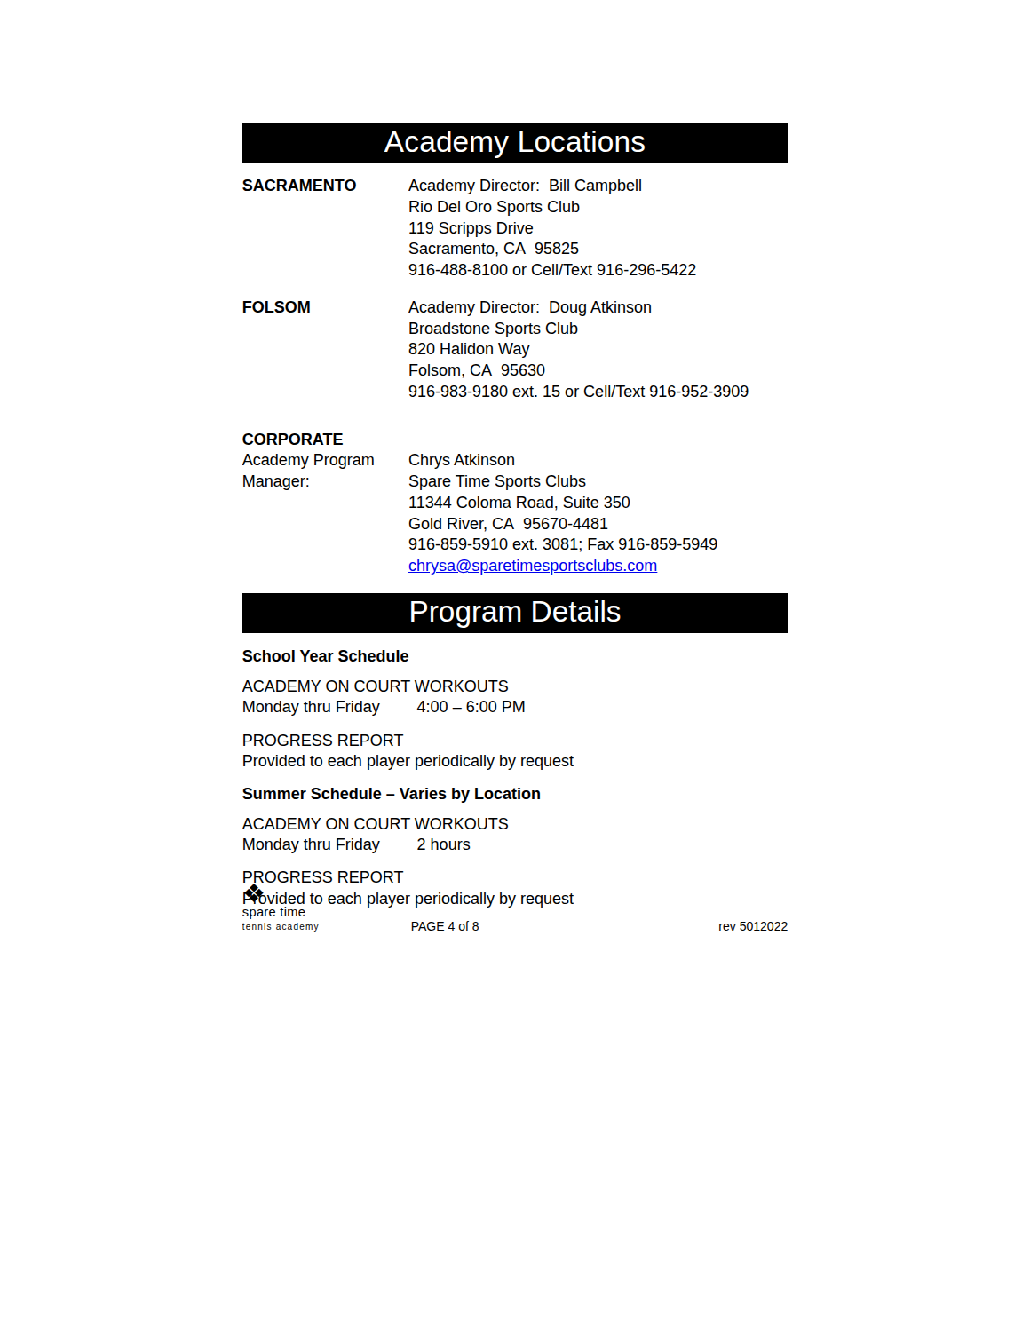Academy Locations
| SACRAMENTO | Academy Director: Bill Campbell Rio Del Oro Sports Club 119 Scripps Drive Sacramento, CA 95825 916-488-8100 or Cell/Text 916-296-5422 |
| FOLSOM | Academy Director: Doug Atkinson Broadstone Sports Club 820 Halidon Way Folsom, CA 95630 916-983-9180 ext. 15 or Cell/Text 916-952-3909 |
| CORPORATE | |
| Academy Program Manager: | Chrys Atkinson Spare Time Sports Clubs 11344 Coloma Road, Suite 350 Gold River, CA 95670-4481 916-859-5910 ext. 3081; Fax 916-859-5949 chrysa@sparetimesportsclubs.com |
Program Details
School Year Schedule
ACADEMY ON COURT WORKOUTS Monday thru Friday4:00 – 6:00 PM
PROGRESS REPORT Provided to each player periodically by request
Summer Schedule – Varies by Location
ACADEMY ON COURT WORKOUTS Monday thru Friday2 hours
PROGRESS REPORT Provided to each player periodically by request
| ❖ spare time tennis academy | PAGE 4 of 8 | rev 5012022 |